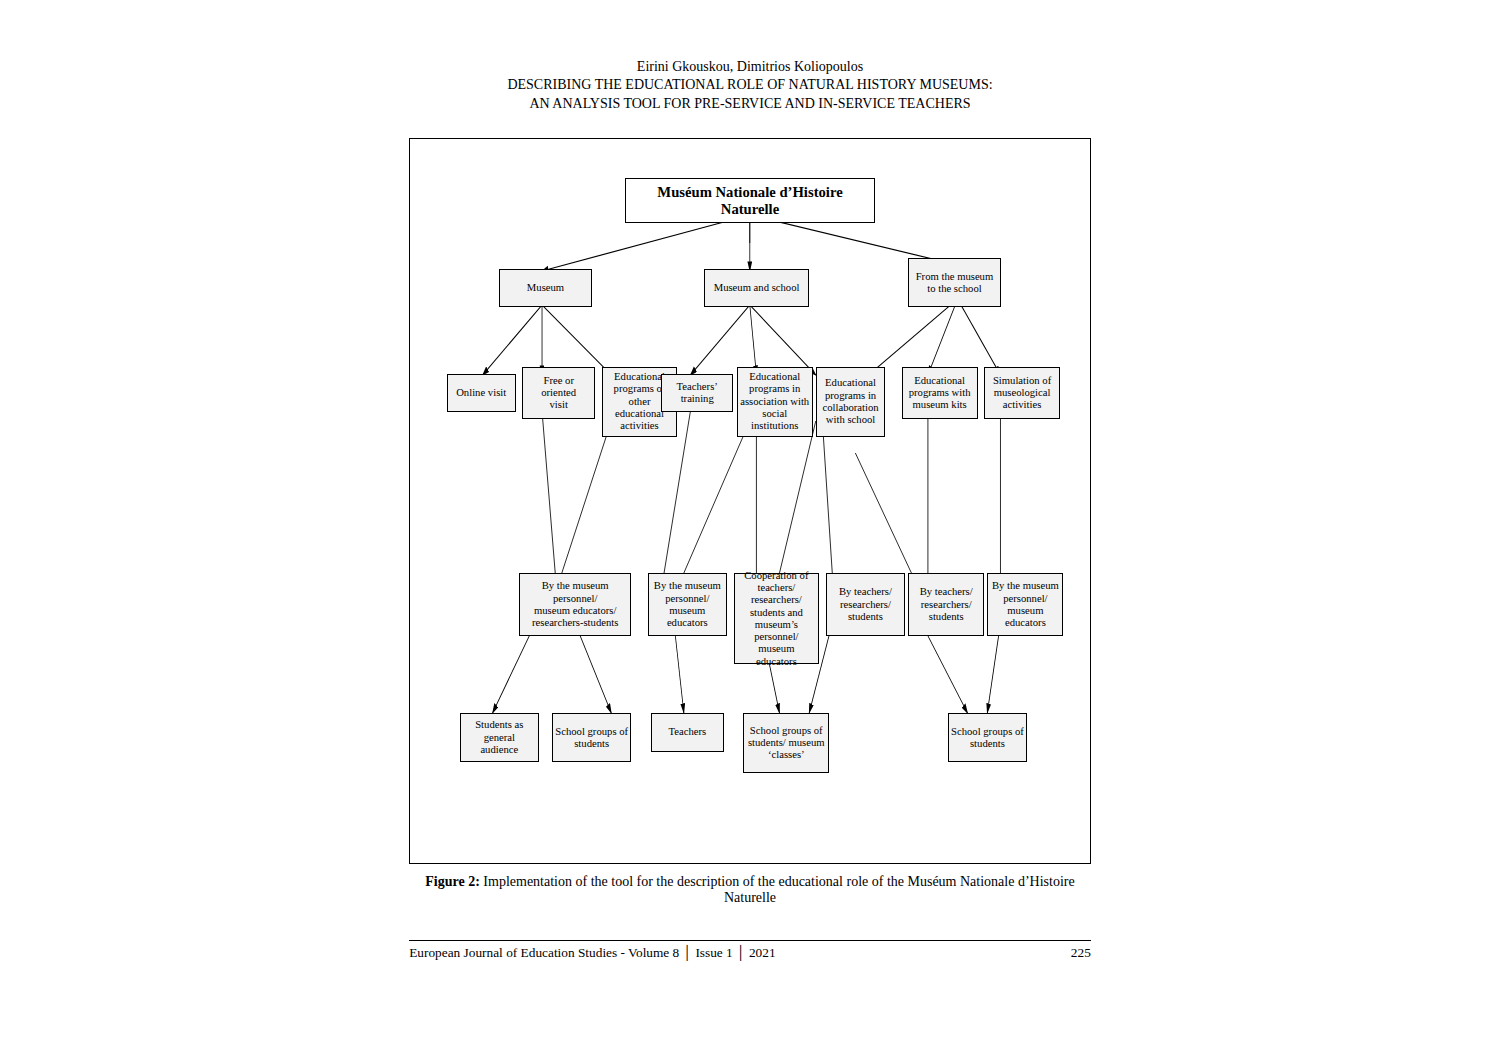Eirini Gkouskou, Dimitrios Koliopoulos
DESCRIBING THE EDUCATIONAL ROLE OF NATURAL HISTORY MUSEUMS:
AN ANALYSIS TOOL FOR PRE-SERVICE AND IN-SERVICE TEACHERS
Muséum Nationale d’Histoire Naturelle
Museum
Museum and school
From the museum
to the school
Online visit
Free or oriented
visit
Educational
programs or other
educational
activities
Teachers’ training
Educational
programs in
association with
social institutions
Educational
programs in
collaboration
with school
Educational
programs with
museum kits
Simulation of
museological
activities
By the museum personnel/
museum educators/
researchers-students
By the museum
personnel/ museum
educators
Cooperation of
teachers/ researchers/
students and museum’s
personnel/ museum
educators
By teachers/
researchers/ students
By teachers/
researchers/ students
By the museum
personnel/ museum
educators
Students as general
audience
School groups of
students
Teachers
School groups of
students/ museum
‘classes’
School groups of
students
Figure 2: Implementation of the tool for the description of the educational role of the Muséum Nationale d’Histoire Naturelle
European Journal of Education Studies - Volume 8 │ Issue 1 │ 2021
225